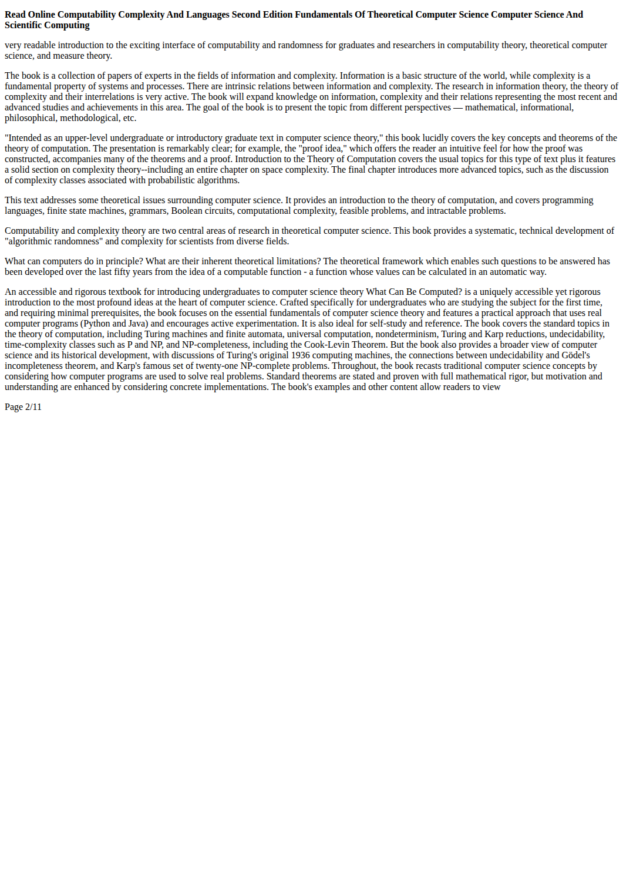Read Online Computability Complexity And Languages Second Edition Fundamentals Of Theoretical Computer Science Computer Science And Scientific Computing
very readable introduction to the exciting interface of computability and randomness for graduates and researchers in computability theory, theoretical computer science, and measure theory.
The book is a collection of papers of experts in the fields of information and complexity. Information is a basic structure of the world, while complexity is a fundamental property of systems and processes. There are intrinsic relations between information and complexity. The research in information theory, the theory of complexity and their interrelations is very active. The book will expand knowledge on information, complexity and their relations representing the most recent and advanced studies and achievements in this area. The goal of the book is to present the topic from different perspectives — mathematical, informational, philosophical, methodological, etc.
"Intended as an upper-level undergraduate or introductory graduate text in computer science theory," this book lucidly covers the key concepts and theorems of the theory of computation. The presentation is remarkably clear; for example, the "proof idea," which offers the reader an intuitive feel for how the proof was constructed, accompanies many of the theorems and a proof. Introduction to the Theory of Computation covers the usual topics for this type of text plus it features a solid section on complexity theory--including an entire chapter on space complexity. The final chapter introduces more advanced topics, such as the discussion of complexity classes associated with probabilistic algorithms.
This text addresses some theoretical issues surrounding computer science. It provides an introduction to the theory of computation, and covers programming languages, finite state machines, grammars, Boolean circuits, computational complexity, feasible problems, and intractable problems.
Computability and complexity theory are two central areas of research in theoretical computer science. This book provides a systematic, technical development of "algorithmic randomness" and complexity for scientists from diverse fields.
What can computers do in principle? What are their inherent theoretical limitations? The theoretical framework which enables such questions to be answered has been developed over the last fifty years from the idea of a computable function - a function whose values can be calculated in an automatic way.
An accessible and rigorous textbook for introducing undergraduates to computer science theory What Can Be Computed? is a uniquely accessible yet rigorous introduction to the most profound ideas at the heart of computer science. Crafted specifically for undergraduates who are studying the subject for the first time, and requiring minimal prerequisites, the book focuses on the essential fundamentals of computer science theory and features a practical approach that uses real computer programs (Python and Java) and encourages active experimentation. It is also ideal for self-study and reference. The book covers the standard topics in the theory of computation, including Turing machines and finite automata, universal computation, nondeterminism, Turing and Karp reductions, undecidability, time-complexity classes such as P and NP, and NP-completeness, including the Cook-Levin Theorem. But the book also provides a broader view of computer science and its historical development, with discussions of Turing's original 1936 computing machines, the connections between undecidability and Gödel's incompleteness theorem, and Karp's famous set of twenty-one NP-complete problems. Throughout, the book recasts traditional computer science concepts by considering how computer programs are used to solve real problems. Standard theorems are stated and proven with full mathematical rigor, but motivation and understanding are enhanced by considering concrete implementations. The book's examples and other content allow readers to view
Page 2/11